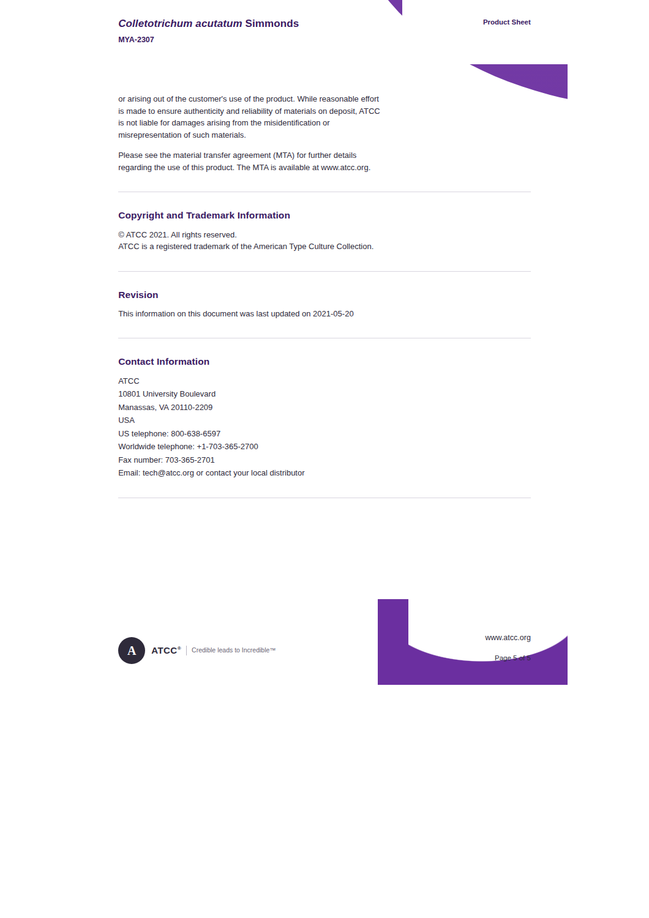Colletotrichum acutatum Simmonds
MYA-2307
Product Sheet
or arising out of the customer's use of the product. While reasonable effort is made to ensure authenticity and reliability of materials on deposit, ATCC is not liable for damages arising from the misidentification or misrepresentation of such materials.
Please see the material transfer agreement (MTA) for further details regarding the use of this product. The MTA is available at www.atcc.org.
Copyright and Trademark Information
© ATCC 2021. All rights reserved.
ATCC is a registered trademark of the American Type Culture Collection.
Revision
This information on this document was last updated on 2021-05-20
Contact Information
ATCC
10801 University Boulevard
Manassas, VA 20110-2209
USA
US telephone: 800-638-6597
Worldwide telephone: +1-703-365-2700
Fax number: 703-365-2701
Email: tech@atcc.org or contact your local distributor
A
ATCC®
Credible leads to Incredible™
www.atcc.org
Page 5 of 5